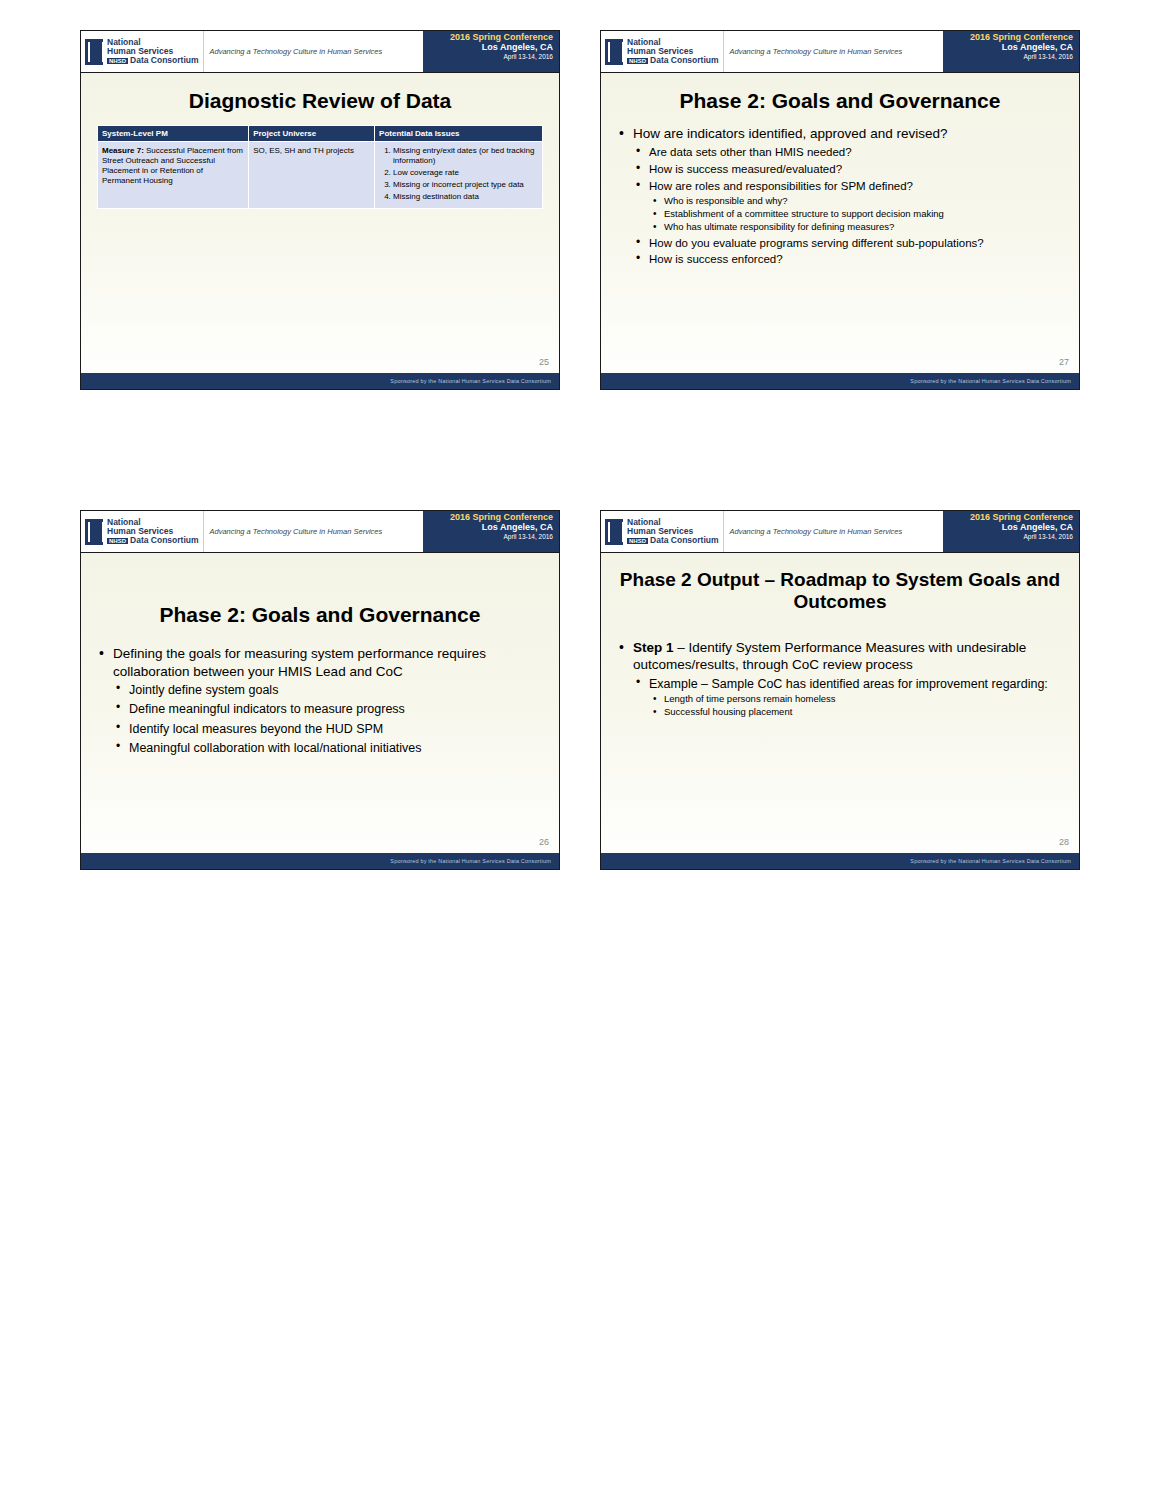National
Human Services
NHSDData Consortium
Advancing a Technology Culture in Human Services
2016 Spring Conference
Los Angeles, CA
April 13-14, 2016
Diagnostic Review of Data
| System-Level PM | Project Universe | Potential Data Issues |
| --- | --- | --- |
| Measure 7: Successful Placement from Street Outreach and Successful Placement in or Retention of Permanent Housing | SO, ES, SH and TH projects | Missing entry/exit dates (or bed tracking information) Low coverage rate Missing or incorrect project type data Missing destination data |
25
Sponsored by the National Human Services Data Consortium
National
Human Services
NHSDData Consortium
Advancing a Technology Culture in Human Services
2016 Spring Conference
Los Angeles, CA
April 13-14, 2016
Phase 2: Goals and Governance
How are indicators identified, approved and revised?
Are data sets other than HMIS needed?
How is success measured/evaluated?
How are roles and responsibilities for SPM defined?
Who is responsible and why?
Establishment of a committee structure to support decision making
Who has ultimate responsibility for defining measures?
How do you evaluate programs serving different sub-populations?
How is success enforced?
27
Sponsored by the National Human Services Data Consortium
National
Human Services
NHSDData Consortium
Advancing a Technology Culture in Human Services
2016 Spring Conference
Los Angeles, CA
April 13-14, 2016
Phase 2: Goals and Governance
Defining the goals for measuring system performance requires collaboration between your HMIS Lead and CoC
Jointly define system goals
Define meaningful indicators to measure progress
Identify local measures beyond the HUD SPM
Meaningful collaboration with local/national initiatives
26
Sponsored by the National Human Services Data Consortium
National
Human Services
NHSDData Consortium
Advancing a Technology Culture in Human Services
2016 Spring Conference
Los Angeles, CA
April 13-14, 2016
Phase 2 Output – Roadmap to System Goals and Outcomes
Step 1 – Identify System Performance Measures with undesirable outcomes/results, through CoC review process
Example – Sample CoC has identified areas for improvement regarding:
Length of time persons remain homeless
Successful housing placement
28
Sponsored by the National Human Services Data Consortium